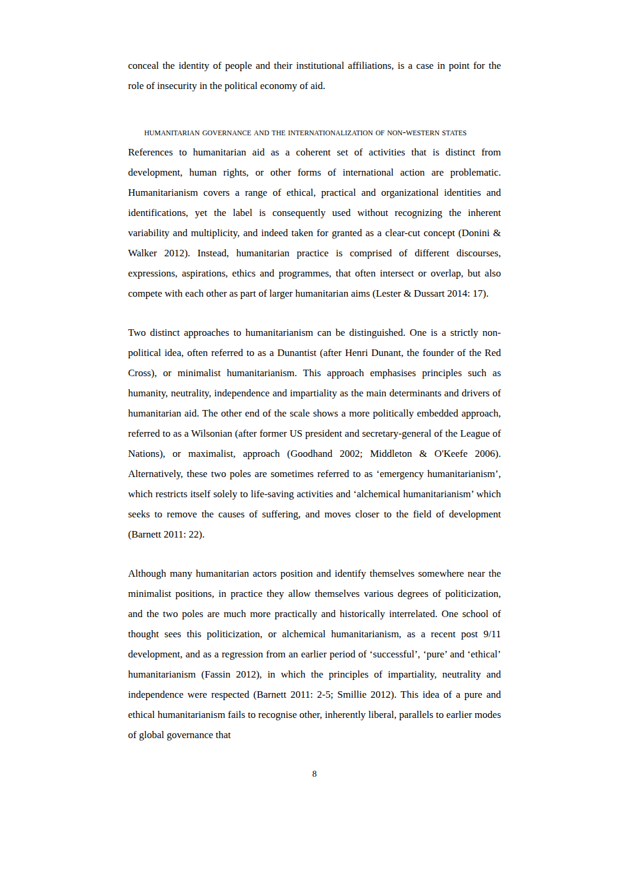conceal the identity of people and their institutional affiliations, is a case in point for the role of insecurity in the political economy of aid.
Humanitarian governance and the internationalization of non-western states
References to humanitarian aid as a coherent set of activities that is distinct from development, human rights, or other forms of international action are problematic. Humanitarianism covers a range of ethical, practical and organizational identities and identifications, yet the label is consequently used without recognizing the inherent variability and multiplicity, and indeed taken for granted as a clear-cut concept (Donini & Walker 2012). Instead, humanitarian practice is comprised of different discourses, expressions, aspirations, ethics and programmes, that often intersect or overlap, but also compete with each other as part of larger humanitarian aims (Lester & Dussart 2014: 17).
Two distinct approaches to humanitarianism can be distinguished. One is a strictly non-political idea, often referred to as a Dunantist (after Henri Dunant, the founder of the Red Cross), or minimalist humanitarianism. This approach emphasises principles such as humanity, neutrality, independence and impartiality as the main determinants and drivers of humanitarian aid. The other end of the scale shows a more politically embedded approach, referred to as a Wilsonian (after former US president and secretary-general of the League of Nations), or maximalist, approach (Goodhand 2002; Middleton & O'Keefe 2006). Alternatively, these two poles are sometimes referred to as ‘emergency humanitarianism’, which restricts itself solely to life-saving activities and ‘alchemical humanitarianism’ which seeks to remove the causes of suffering, and moves closer to the field of development (Barnett 2011: 22).
Although many humanitarian actors position and identify themselves somewhere near the minimalist positions, in practice they allow themselves various degrees of politicization, and the two poles are much more practically and historically interrelated. One school of thought sees this politicization, or alchemical humanitarianism, as a recent post 9/11 development, and as a regression from an earlier period of ‘successful’, ‘pure’ and ‘ethical’ humanitarianism (Fassin 2012), in which the principles of impartiality, neutrality and independence were respected (Barnett 2011: 2-5; Smillie 2012). This idea of a pure and ethical humanitarianism fails to recognise other, inherently liberal, parallels to earlier modes of global governance that
8